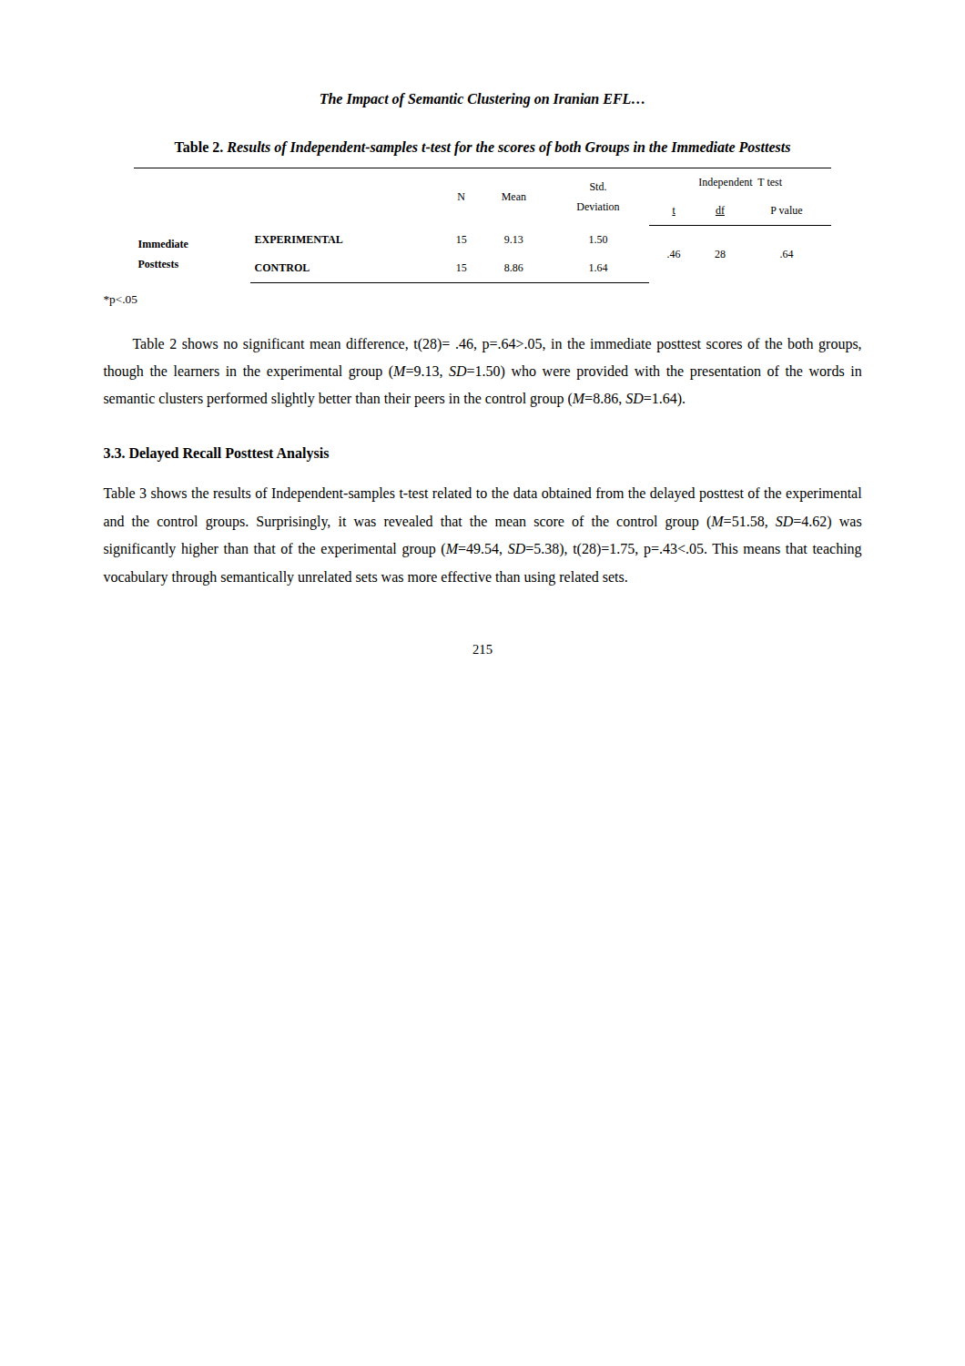The Impact of Semantic Clustering on Iranian EFL…
Table 2. Results of Independent-samples t-test for the scores of both Groups in the Immediate Posttests
| | | N | Mean | Std. Deviation | Independent T test |
| --- | --- | --- | --- | --- | --- |
| t | df | P value |
| Immediate Posttests | EXPERIMENTAL | 15 | 9.13 | 1.50 | .46 | 28 | .64 |
| CONTROL | 15 | 8.86 | 1.64 |
*p<.05
Table 2 shows no significant mean difference, t(28)= .46, p=.64>.05, in the immediate posttest scores of the both groups, though the learners in the experimental group (M=9.13, SD=1.50) who were provided with the presentation of the words in semantic clusters performed slightly better than their peers in the control group (M=8.86, SD=1.64).
3.3. Delayed Recall Posttest Analysis
Table 3 shows the results of Independent-samples t-test related to the data obtained from the delayed posttest of the experimental and the control groups. Surprisingly, it was revealed that the mean score of the control group (M=51.58, SD=4.62) was significantly higher than that of the experimental group (M=49.54, SD=5.38), t(28)=1.75, p=.43<.05. This means that teaching vocabulary through semantically unrelated sets was more effective than using related sets.
215